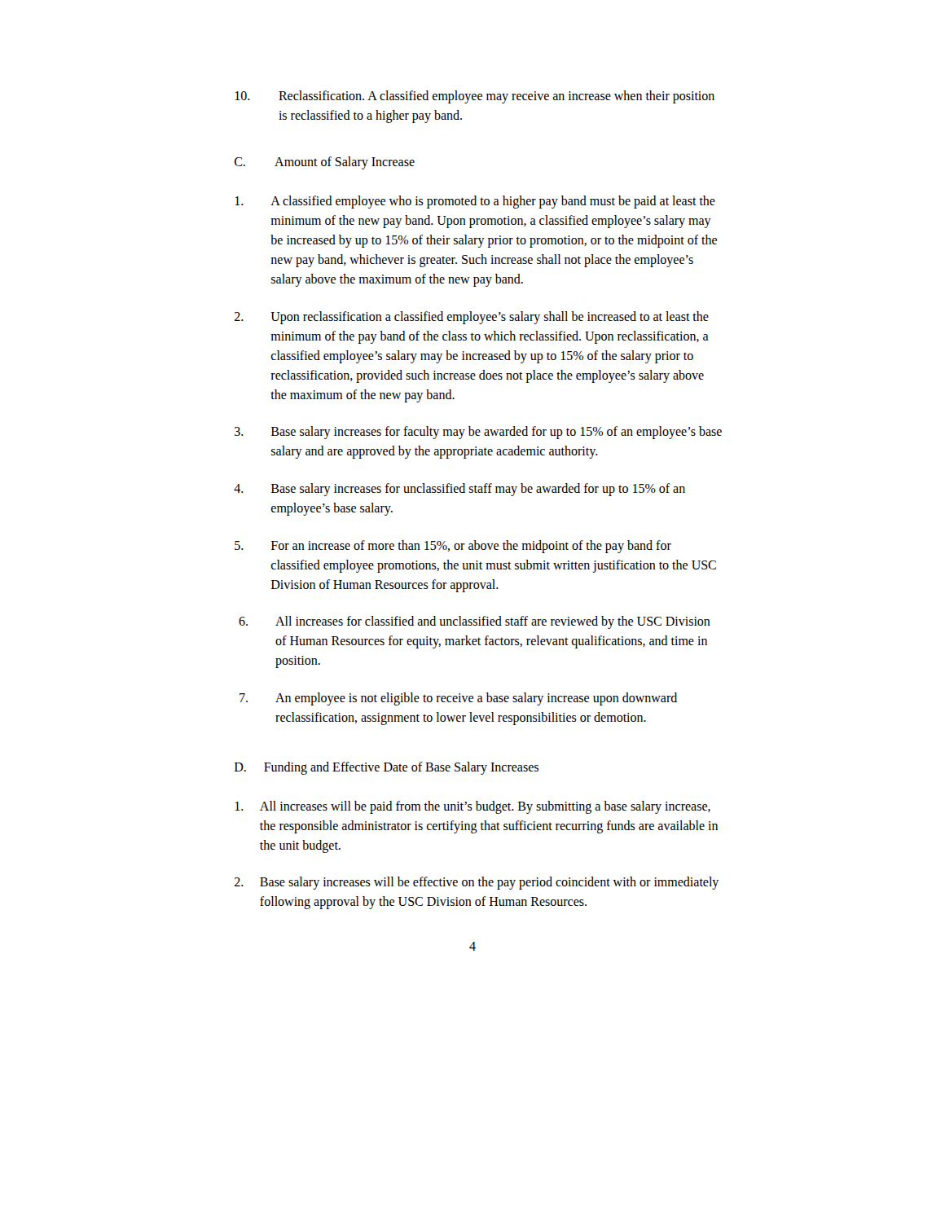Reclassification. A classified employee may receive an increase when their position is reclassified to a higher pay band.
C. Amount of Salary Increase
A classified employee who is promoted to a higher pay band must be paid at least the minimum of the new pay band. Upon promotion, a classified employee’s salary may be increased by up to 15% of their salary prior to promotion, or to the midpoint of the new pay band, whichever is greater. Such increase shall not place the employee’s salary above the maximum of the new pay band.
Upon reclassification a classified employee’s salary shall be increased to at least the minimum of the pay band of the class to which reclassified. Upon reclassification, a classified employee’s salary may be increased by up to 15% of the salary prior to reclassification, provided such increase does not place the employee’s salary above the maximum of the new pay band.
Base salary increases for faculty may be awarded for up to 15% of an employee’s base salary and are approved by the appropriate academic authority.
Base salary increases for unclassified staff may be awarded for up to 15% of an employee’s base salary.
For an increase of more than 15%, or above the midpoint of the pay band for classified employee promotions, the unit must submit written justification to the USC Division of Human Resources for approval.
All increases for classified and unclassified staff are reviewed by the USC Division of Human Resources for equity, market factors, relevant qualifications, and time in position.
An employee is not eligible to receive a base salary increase upon downward reclassification, assignment to lower level responsibilities or demotion.
D. Funding and Effective Date of Base Salary Increases
All increases will be paid from the unit’s budget. By submitting a base salary increase, the responsible administrator is certifying that sufficient recurring funds are available in the unit budget.
Base salary increases will be effective on the pay period coincident with or immediately following approval by the USC Division of Human Resources.
4